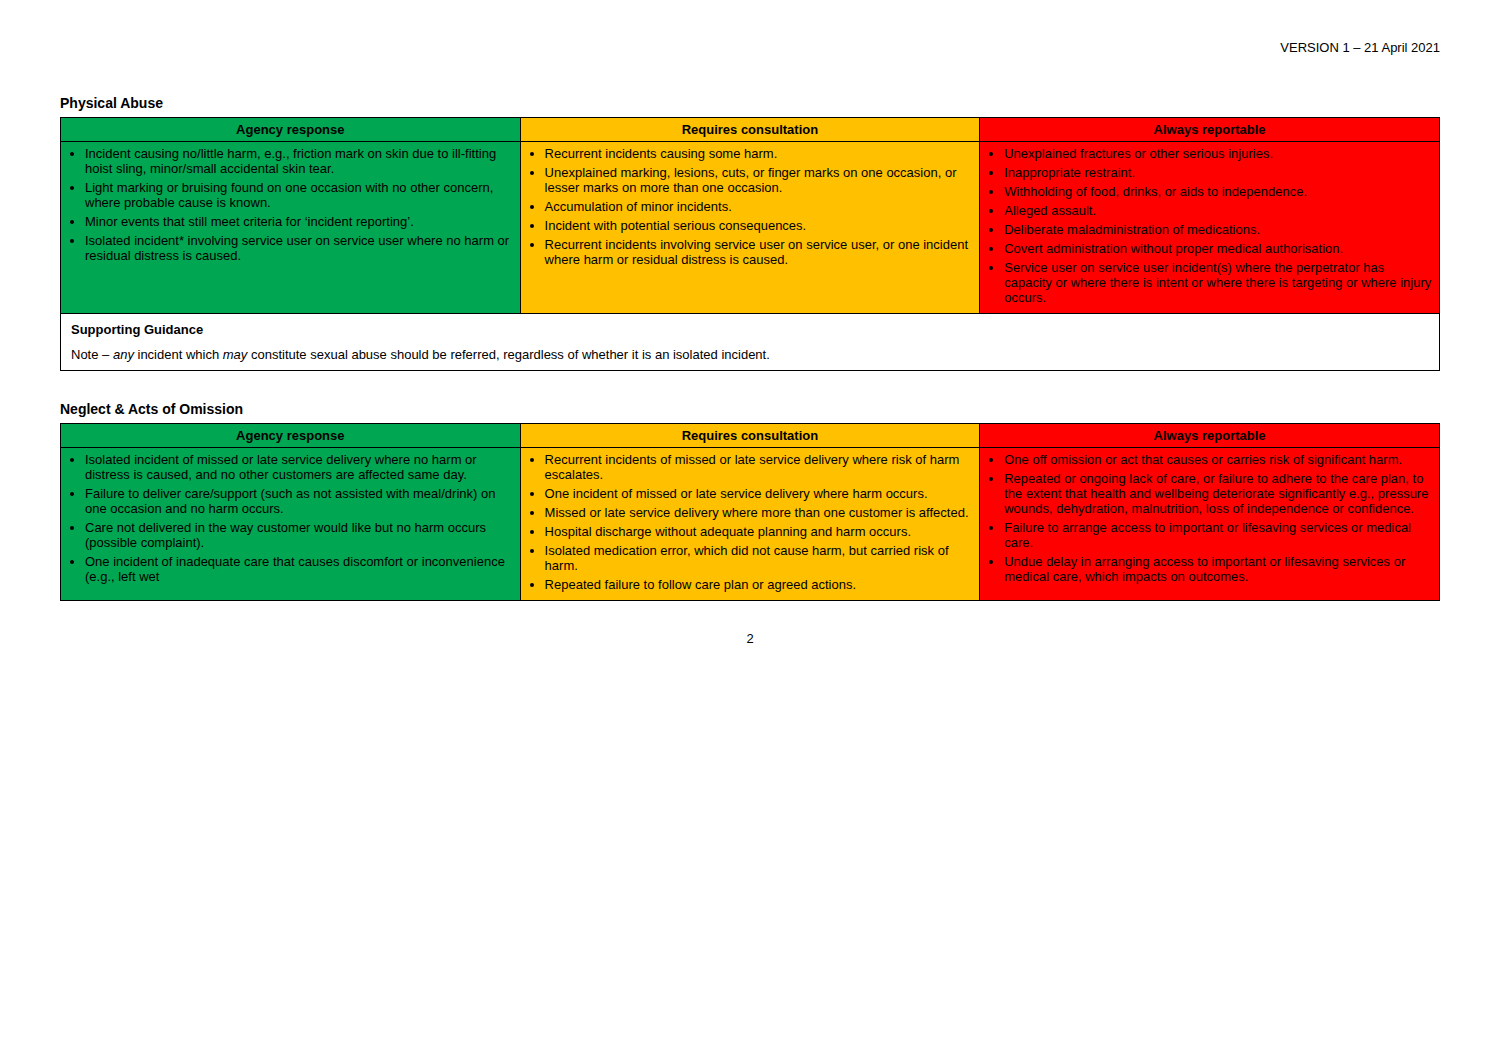VERSION 1 – 21 April 2021
Physical Abuse
| Agency response | Requires consultation | Always reportable |
| --- | --- | --- |
| Incident causing no/little harm, e.g., friction mark on skin due to ill-fitting hoist sling, minor/small accidental skin tear. Light marking or bruising found on one occasion with no other concern, where probable cause is known. Minor events that still meet criteria for ‘incident reporting’. Isolated incident* involving service user on service user where no harm or residual distress is caused. | Recurrent incidents causing some harm. Unexplained marking, lesions, cuts, or finger marks on one occasion, or lesser marks on more than one occasion. Accumulation of minor incidents. Incident with potential serious consequences. Recurrent incidents involving service user on service user, or one incident where harm or residual distress is caused. | Unexplained fractures or other serious injuries. Inappropriate restraint. Withholding of food, drinks, or aids to independence. Alleged assault. Deliberate maladministration of medications. Covert administration without proper medical authorisation. Service user on service user incident(s) where the perpetrator has capacity or where there is intent or where there is targeting or where injury occurs. |
| Supporting Guidance Note – any incident which may constitute sexual abuse should be referred, regardless of whether it is an isolated incident. |
Neglect & Acts of Omission
| Agency response | Requires consultation | Always reportable |
| --- | --- | --- |
| Isolated incident of missed or late service delivery where no harm or distress is caused, and no other customers are affected same day. Failure to deliver care/support (such as not assisted with meal/drink) on one occasion and no harm occurs. Care not delivered in the way customer would like but no harm occurs (possible complaint). One incident of inadequate care that causes discomfort or inconvenience (e.g., left wet | Recurrent incidents of missed or late service delivery where risk of harm escalates. One incident of missed or late service delivery where harm occurs. Missed or late service delivery where more than one customer is affected. Hospital discharge without adequate planning and harm occurs. Isolated medication error, which did not cause harm, but carried risk of harm. Repeated failure to follow care plan or agreed actions. | One off omission or act that causes or carries risk of significant harm. Repeated or ongoing lack of care, or failure to adhere to the care plan, to the extent that health and wellbeing deteriorate significantly e.g., pressure wounds, dehydration, malnutrition, loss of independence or confidence. Failure to arrange access to important or lifesaving services or medical care. Undue delay in arranging access to important or lifesaving services or medical care, which impacts on outcomes. |
2